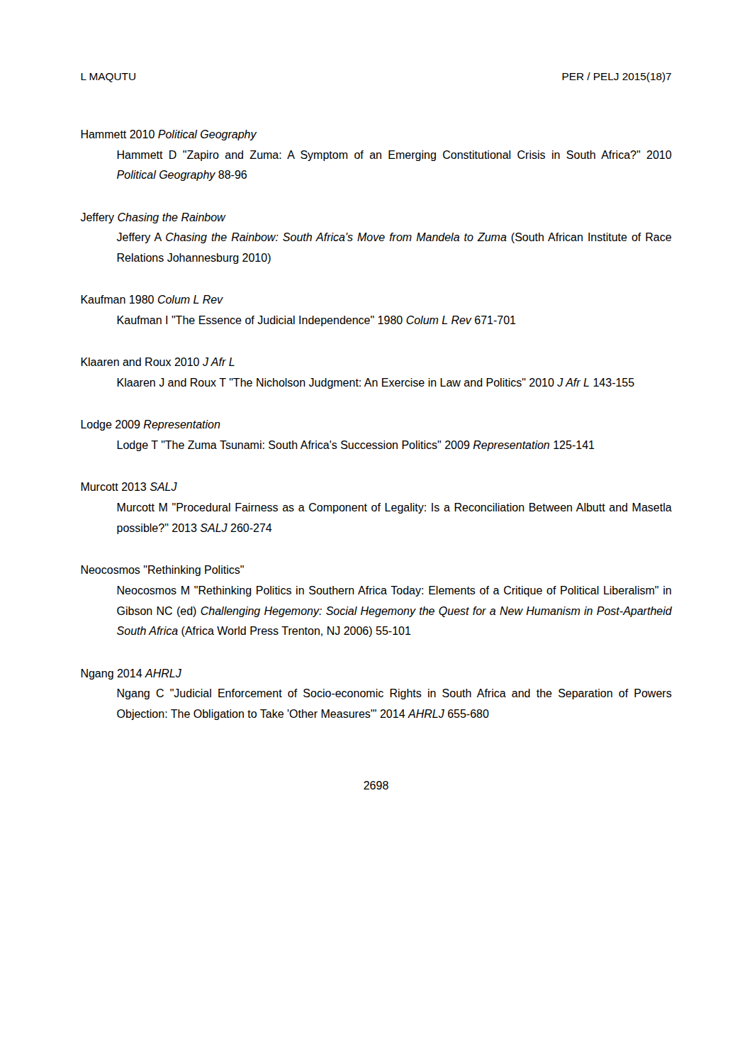L MAQUTU PER / PELJ 2015(18)7
Hammett 2010 Political Geography
Hammett D "Zapiro and Zuma: A Symptom of an Emerging Constitutional Crisis in South Africa?" 2010 Political Geography 88-96
Jeffery Chasing the Rainbow
Jeffery A Chasing the Rainbow: South Africa's Move from Mandela to Zuma (South African Institute of Race Relations Johannesburg 2010)
Kaufman 1980 Colum L Rev
Kaufman I "The Essence of Judicial Independence" 1980 Colum L Rev 671-701
Klaaren and Roux 2010 J Afr L
Klaaren J and Roux T "The Nicholson Judgment: An Exercise in Law and Politics" 2010 J Afr L 143-155
Lodge 2009 Representation
Lodge T "The Zuma Tsunami: South Africa's Succession Politics" 2009 Representation 125-141
Murcott 2013 SALJ
Murcott M "Procedural Fairness as a Component of Legality: Is a Reconciliation Between Albutt and Masetla possible?" 2013 SALJ 260-274
Neocosmos "Rethinking Politics"
Neocosmos M "Rethinking Politics in Southern Africa Today: Elements of a Critique of Political Liberalism" in Gibson NC (ed) Challenging Hegemony: Social Hegemony the Quest for a New Humanism in Post-Apartheid South Africa (Africa World Press Trenton, NJ 2006) 55-101
Ngang 2014 AHRLJ
Ngang C "Judicial Enforcement of Socio-economic Rights in South Africa and the Separation of Powers Objection: The Obligation to Take 'Other Measures'" 2014 AHRLJ 655-680
2698